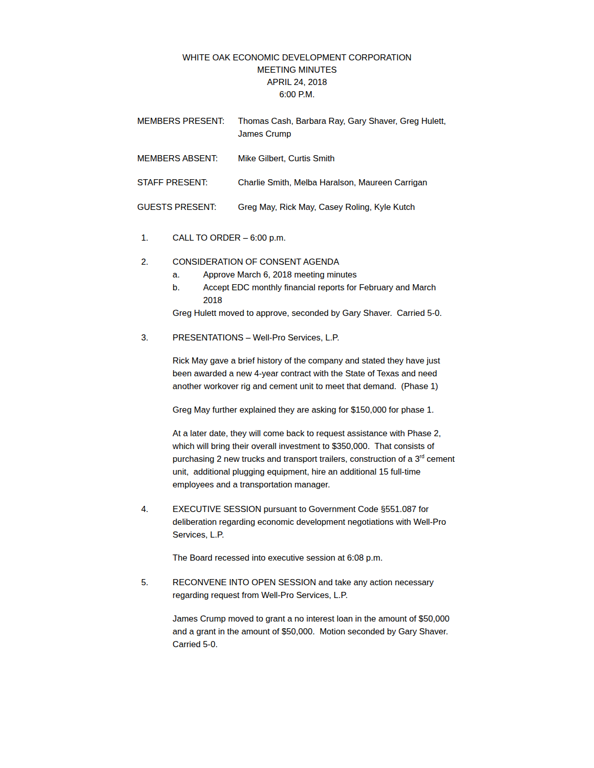WHITE OAK ECONOMIC DEVELOPMENT CORPORATION
MEETING MINUTES
APRIL 24, 2018
6:00 P.M.
MEMBERS PRESENT:
Thomas Cash, Barbara Ray, Gary Shaver, Greg Hulett, James Crump
MEMBERS ABSENT:
Mike Gilbert, Curtis Smith
STAFF PRESENT:
Charlie Smith, Melba Haralson, Maureen Carrigan
GUESTS PRESENT:
Greg May, Rick May, Casey Roling, Kyle Kutch
CALL TO ORDER – 6:00 p.m.
CONSIDERATION OF CONSENT AGENDA
Approve March 6, 2018 meeting minutes
Accept EDC monthly financial reports for February and March 2018
Greg Hulett moved to approve, seconded by Gary Shaver. Carried 5-0.
PRESENTATIONS – Well-Pro Services, L.P.
Rick May gave a brief history of the company and stated they have just been awarded a new 4-year contract with the State of Texas and need another workover rig and cement unit to meet that demand. (Phase 1)
Greg May further explained they are asking for $150,000 for phase 1.
At a later date, they will come back to request assistance with Phase 2, which will bring their overall investment to $350,000. That consists of purchasing 2 new trucks and transport trailers, construction of a 3rd cement unit, additional plugging equipment, hire an additional 15 full-time employees and a transportation manager.
EXECUTIVE SESSION pursuant to Government Code §551.087 for deliberation regarding economic development negotiations with Well-Pro Services, L.P.
The Board recessed into executive session at 6:08 p.m.
RECONVENE INTO OPEN SESSION and take any action necessary regarding request from Well-Pro Services, L.P.
James Crump moved to grant a no interest loan in the amount of $50,000 and a grant in the amount of $50,000. Motion seconded by Gary Shaver. Carried 5-0.